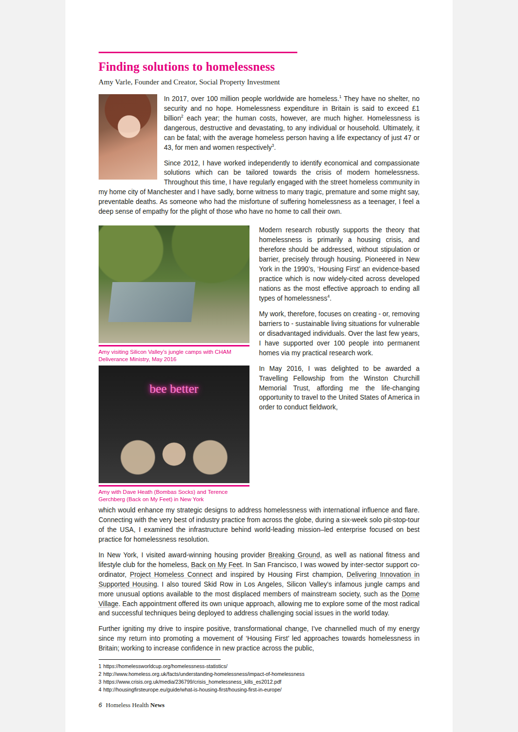Finding solutions to homelessness
Amy Varle, Founder and Creator, Social Property Investment
In 2017, over 100 million people worldwide are homeless.1 They have no shelter, no security and no hope. Homelessness expenditure in Britain is said to exceed £1 billion2 each year; the human costs, however, are much higher. Homelessness is dangerous, destructive and devastating, to any individual or household. Ultimately, it can be fatal; with the average homeless person having a life expectancy of just 47 or 43, for men and women respectively3.
Since 2012, I have worked independently to identify economical and compassionate solutions which can be tailored towards the crisis of modern homelessness. Throughout this time, I have regularly engaged with the street homeless community in my home city of Manchester and I have sadly, borne witness to many tragic, premature and some might say, preventable deaths. As someone who had the misfortune of suffering homelessness as a teenager, I feel a deep sense of empathy for the plight of those who have no home to call their own.
Amy visiting Silicon Valley’s jungle camps with CHAM Deliverance Ministry, May 2016
Amy with Dave Heath (Bombas Socks) and Terence Gerchberg (Back on My Feet) in New York
Modern research robustly supports the theory that homelessness is primarily a housing crisis, and therefore should be addressed, without stipulation or barrier, precisely through housing. Pioneered in New York in the 1990’s, ‘Housing First’ an evidence-based practice which is now widely-cited across developed nations as the most effective approach to ending all types of homelessness4.
My work, therefore, focuses on creating - or, removing barriers to - sustainable living situations for vulnerable or disadvantaged individuals. Over the last few years, I have supported over 100 people into permanent homes via my practical research work.
In May 2016, I was delighted to be awarded a Travelling Fellowship from the Winston Churchill Memorial Trust, affording me the life-changing opportunity to travel to the United States of America in order to conduct fieldwork,
which would enhance my strategic designs to address homelessness with international influence and flare. Connecting with the very best of industry practice from across the globe, during a six-week solo pit-stop-tour of the USA, I examined the infrastructure behind world-leading mission–led enterprise focused on best practice for homelessness resolution.
In New York, I visited award-winning housing provider Breaking Ground, as well as national fitness and lifestyle club for the homeless, Back on My Feet. In San Francisco, I was wowed by inter-sector support co-ordinator, Project Homeless Connect and inspired by Housing First champion, Delivering Innovation in Supported Housing. I also toured Skid Row in Los Angeles, Silicon Valley’s infamous jungle camps and more unusual options available to the most displaced members of mainstream society, such as the Dome Village. Each appointment offered its own unique approach, allowing me to explore some of the most radical and successful techniques being deployed to address challenging social issues in the world today.
Further igniting my drive to inspire positive, transformational change, I’ve channelled much of my energy since my return into promoting a movement of ‘Housing First’ led approaches towards homelessness in Britain; working to increase confidence in new practice across the public,
1https://homelessworldcup.org/homelessness-statistics/
2http://www.homeless.org.uk/facts/understanding-homelessness/impact-of-homelessness
3https://www.crisis.org.uk/media/236799/crisis_homelessness_kills_es2012.pdf
4http://housingfirsteurope.eu/guide/what-is-housing-first/housing-first-in-europe/
6 Homeless Health News